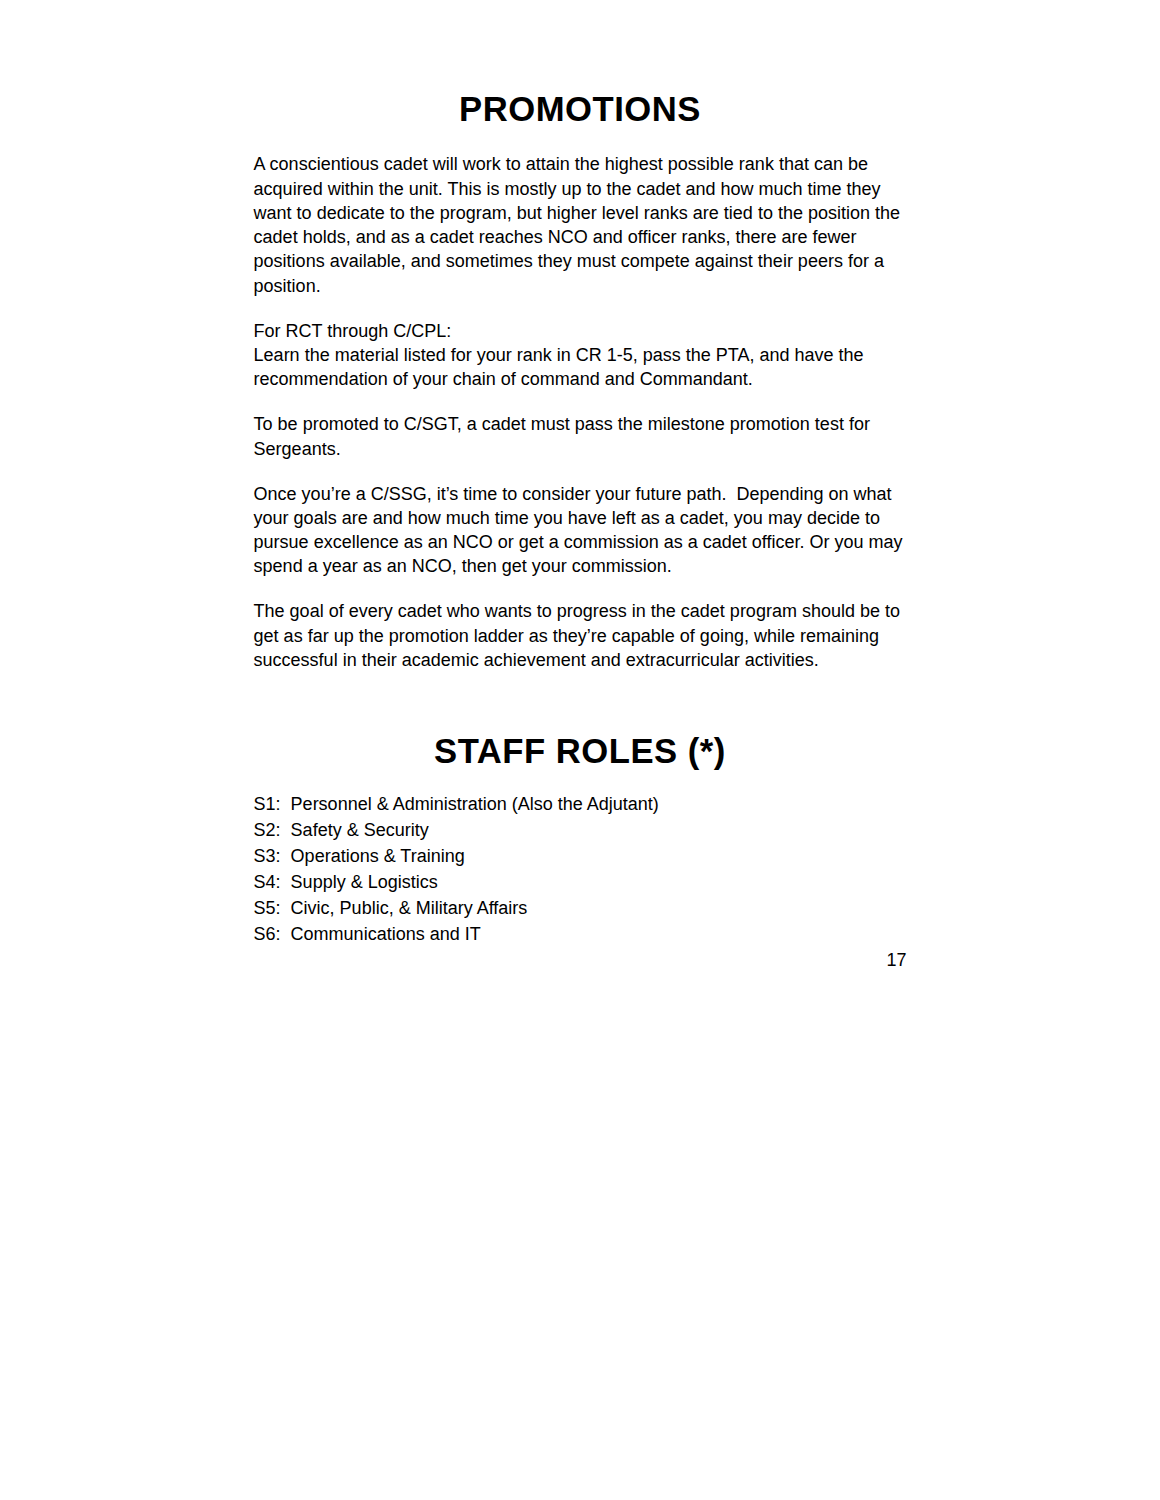PROMOTIONS
A conscientious cadet will work to attain the highest possible rank that can be acquired within the unit. This is mostly up to the cadet and how much time they want to dedicate to the program, but higher level ranks are tied to the position the cadet holds, and as a cadet reaches NCO and officer ranks, there are fewer positions available, and sometimes they must compete against their peers for a position.
For RCT through C/CPL:
Learn the material listed for your rank in CR 1-5, pass the PTA, and have the recommendation of your chain of command and Commandant.
To be promoted to C/SGT, a cadet must pass the milestone promotion test for Sergeants.
Once you’re a C/SSG, it’s time to consider your future path. Depending on what your goals are and how much time you have left as a cadet, you may decide to pursue excellence as an NCO or get a commission as a cadet officer. Or you may spend a year as an NCO, then get your commission.
The goal of every cadet who wants to progress in the cadet program should be to get as far up the promotion ladder as they’re capable of going, while remaining successful in their academic achievement and extracurricular activities.
STAFF ROLES (*)
S1: Personnel & Administration (Also the Adjutant)
S2: Safety & Security
S3: Operations & Training
S4: Supply & Logistics
S5: Civic, Public, & Military Affairs
S6: Communications and IT
17